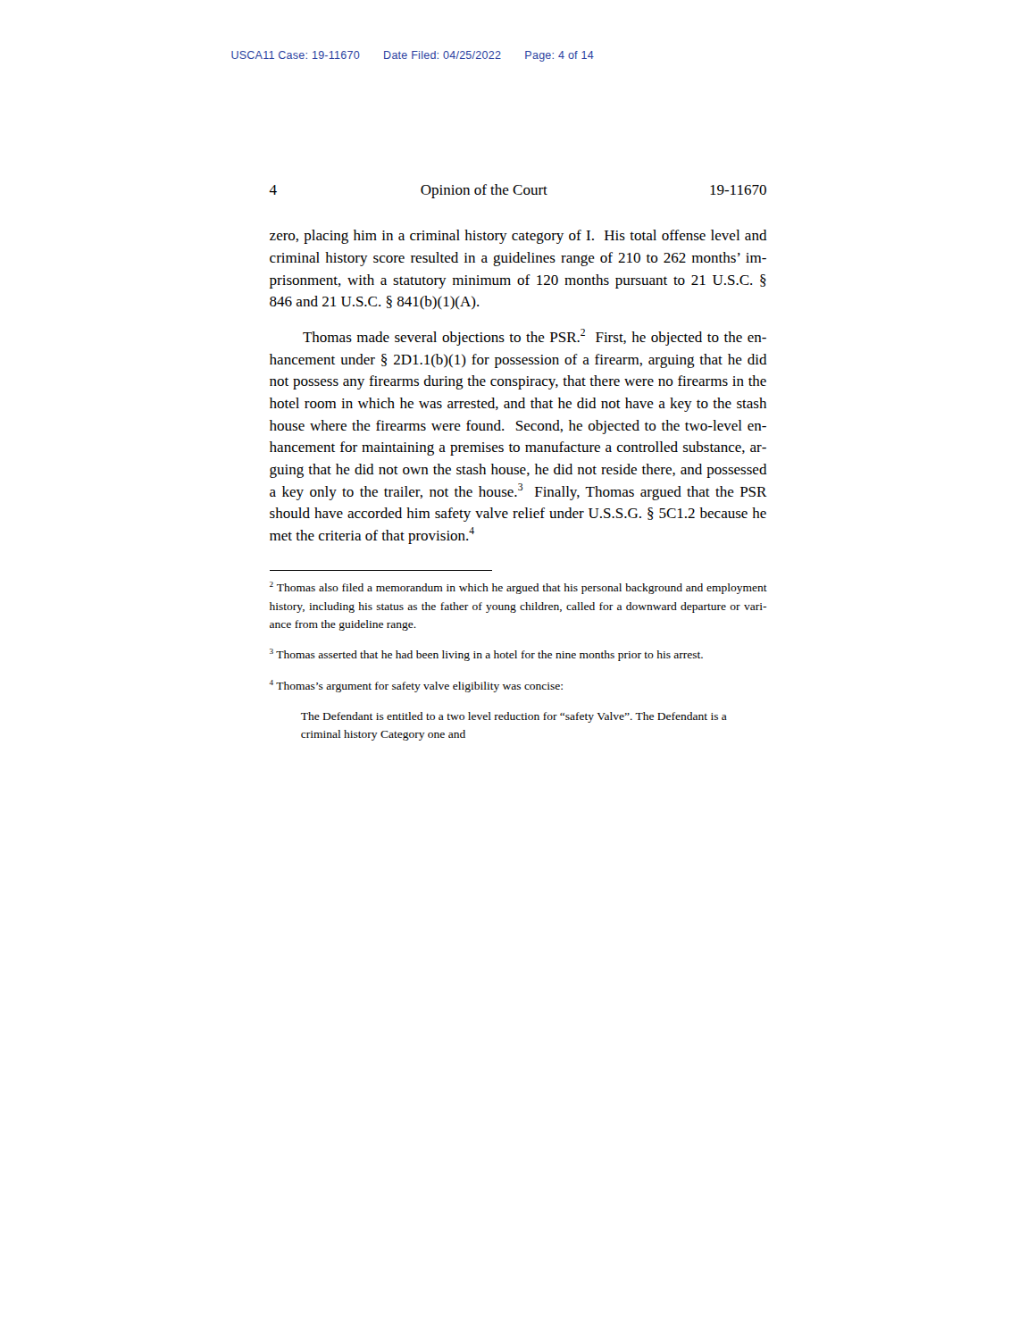USCA11 Case: 19-11670 Date Filed: 04/25/2022 Page: 4 of 14
4
Opinion of the Court
19-11670
zero, placing him in a criminal history category of I. His total offense level and criminal history score resulted in a guidelines range of 210 to 262 months’ imprisonment, with a statutory minimum of 120 months pursuant to 21 U.S.C. § 846 and 21 U.S.C. § 841(b)(1)(A).
Thomas made several objections to the PSR.2 First, he objected to the enhancement under § 2D1.1(b)(1) for possession of a firearm, arguing that he did not possess any firearms during the conspiracy, that there were no firearms in the hotel room in which he was arrested, and that he did not have a key to the stash house where the firearms were found. Second, he objected to the two-level enhancement for maintaining a premises to manufacture a controlled substance, arguing that he did not own the stash house, he did not reside there, and possessed a key only to the trailer, not the house.3 Finally, Thomas argued that the PSR should have accorded him safety valve relief under U.S.S.G. § 5C1.2 because he met the criteria of that provision.4
2 Thomas also filed a memorandum in which he argued that his personal background and employment history, including his status as the father of young children, called for a downward departure or variance from the guideline range.
3 Thomas asserted that he had been living in a hotel for the nine months prior to his arrest.
4 Thomas’s argument for safety valve eligibility was concise:
The Defendant is entitled to a two level reduction for “safety Valve”. The Defendant is a criminal history Category one and